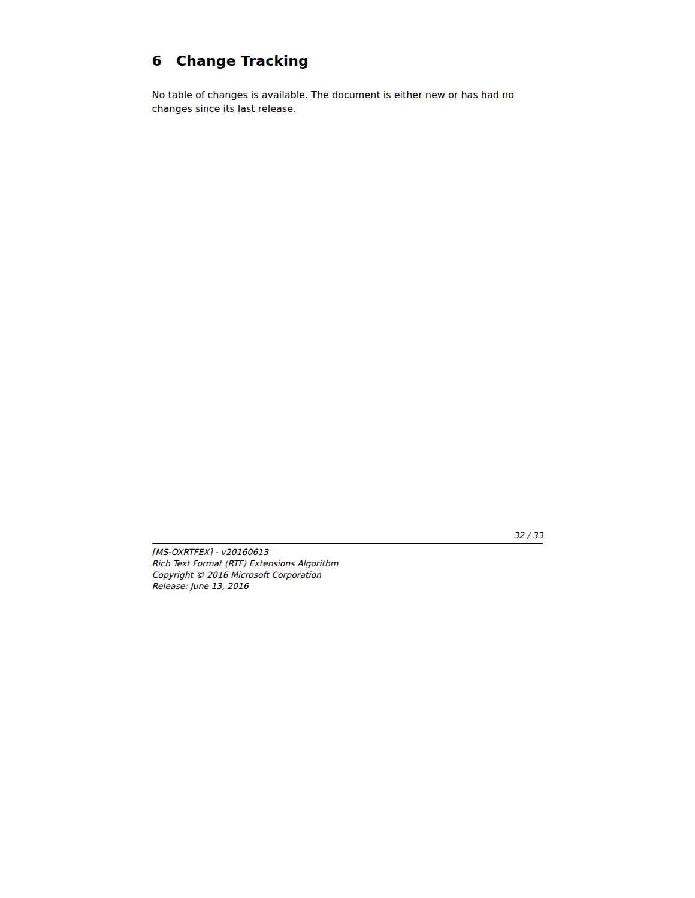6 Change Tracking
No table of changes is available. The document is either new or has had no changes since its last release.
32 / 33
[MS-OXRTFEX] - v20160613
Rich Text Format (RTF) Extensions Algorithm
Copyright © 2016 Microsoft Corporation
Release: June 13, 2016